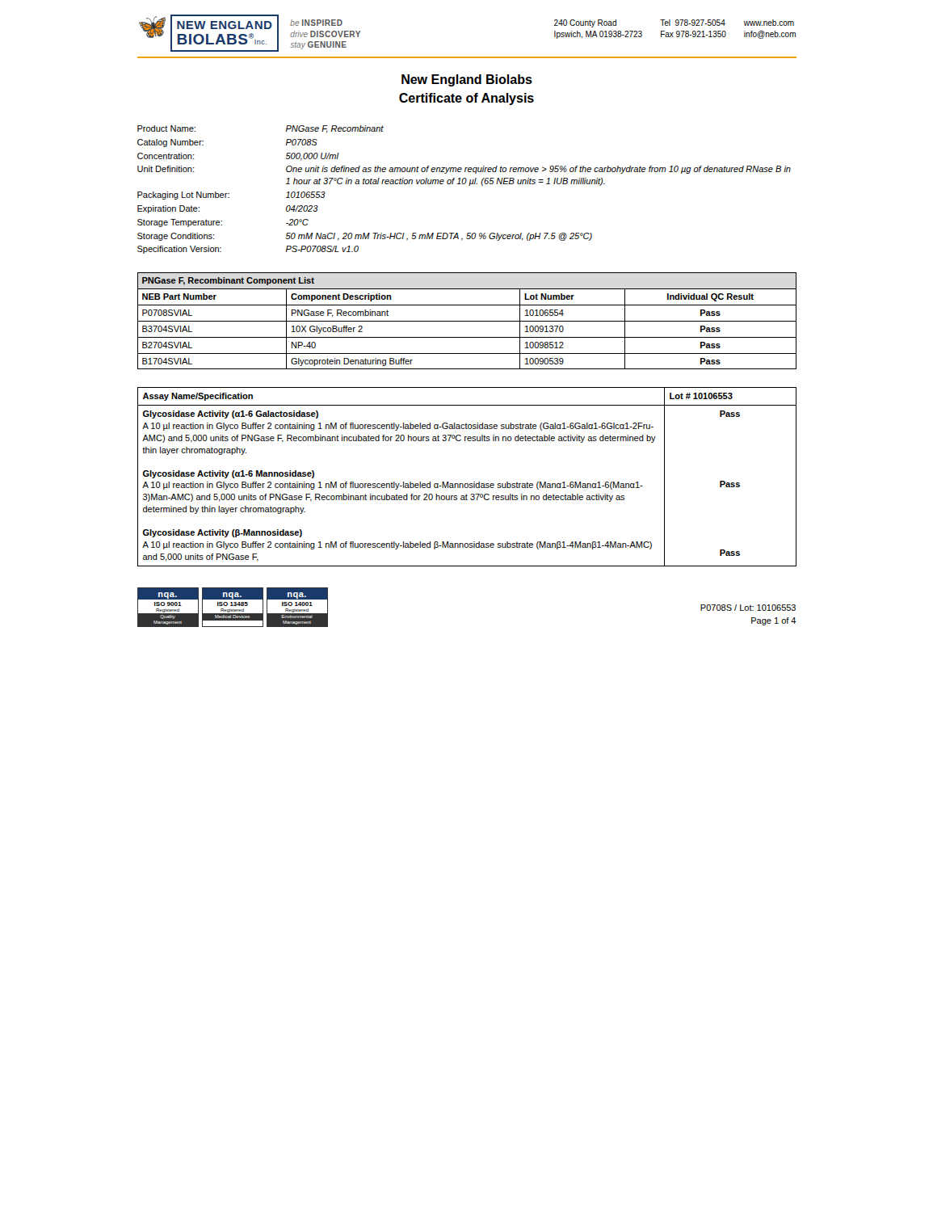🦋
NEW ENGLAND
BIOLABS®Inc.
be INSPIRED drive DISCOVERY stay GENUINE
240 County Road
Ipswich, MA 01938-2723
Tel 978-927-5054
Fax 978-921-1350
www.neb.com
info@neb.com
New England Biolabs
Certificate of Analysis
| Product Name: | PNGase F, Recombinant |
| Catalog Number: | P0708S |
| Concentration: | 500,000 U/ml |
| Unit Definition: | One unit is defined as the amount of enzyme required to remove > 95% of the carbohydrate from 10 µg of denatured RNase B in 1 hour at 37°C in a total reaction volume of 10 µl. (65 NEB units = 1 IUB milliunit). |
| Packaging Lot Number: | 10106553 |
| Expiration Date: | 04/2023 |
| Storage Temperature: | -20°C |
| Storage Conditions: | 50 mM NaCl , 20 mM Tris-HCl , 5 mM EDTA , 50 % Glycerol, (pH 7.5 @ 25°C) |
| Specification Version: | PS-P0708S/L v1.0 |
| PNGase F, Recombinant Component List |
| --- |
| NEB Part Number | Component Description | Lot Number | Individual QC Result |
| P0708SVIAL | PNGase F, Recombinant | 10106554 | Pass |
| B3704SVIAL | 10X GlycoBuffer 2 | 10091370 | Pass |
| B2704SVIAL | NP-40 | 10098512 | Pass |
| B1704SVIAL | Glycoprotein Denaturing Buffer | 10090539 | Pass |
| Assay Name/Specification | Lot # 10106553 |
| --- | --- |
| Glycosidase Activity (α1-6 Galactosidase) A 10 µl reaction in Glyco Buffer 2 containing 1 nM of fluorescently-labeled α-Galactosidase substrate (Galα1-6Galα1-6Glcα1-2Fru-AMC) and 5,000 units of PNGase F, Recombinant incubated for 20 hours at 37ºC results in no detectable activity as determined by thin layer chromatography. Glycosidase Activity (α1-6 Mannosidase) A 10 µl reaction in Glyco Buffer 2 containing 1 nM of fluorescently-labeled α-Mannosidase substrate (Manα1-6Manα1-6(Manα1-3)Man-AMC) and 5,000 units of PNGase F, Recombinant incubated for 20 hours at 37ºC results in no detectable activity as determined by thin layer chromatography. Glycosidase Activity (β-Mannosidase) A 10 µl reaction in Glyco Buffer 2 containing 1 nM of fluorescently-labeled β-Mannosidase substrate (Manβ1-4Manβ1-4Man-AMC) and 5,000 units of PNGase F, | Pass Pass Pass |
nqa.
ISO 9001
Registered
Quality
Management
nqa.
ISO 13485
Registered
Medical Devices
nqa.
ISO 14001
Registered
Environmental
Management
P0708S / Lot: 10106553
Page 1 of 4